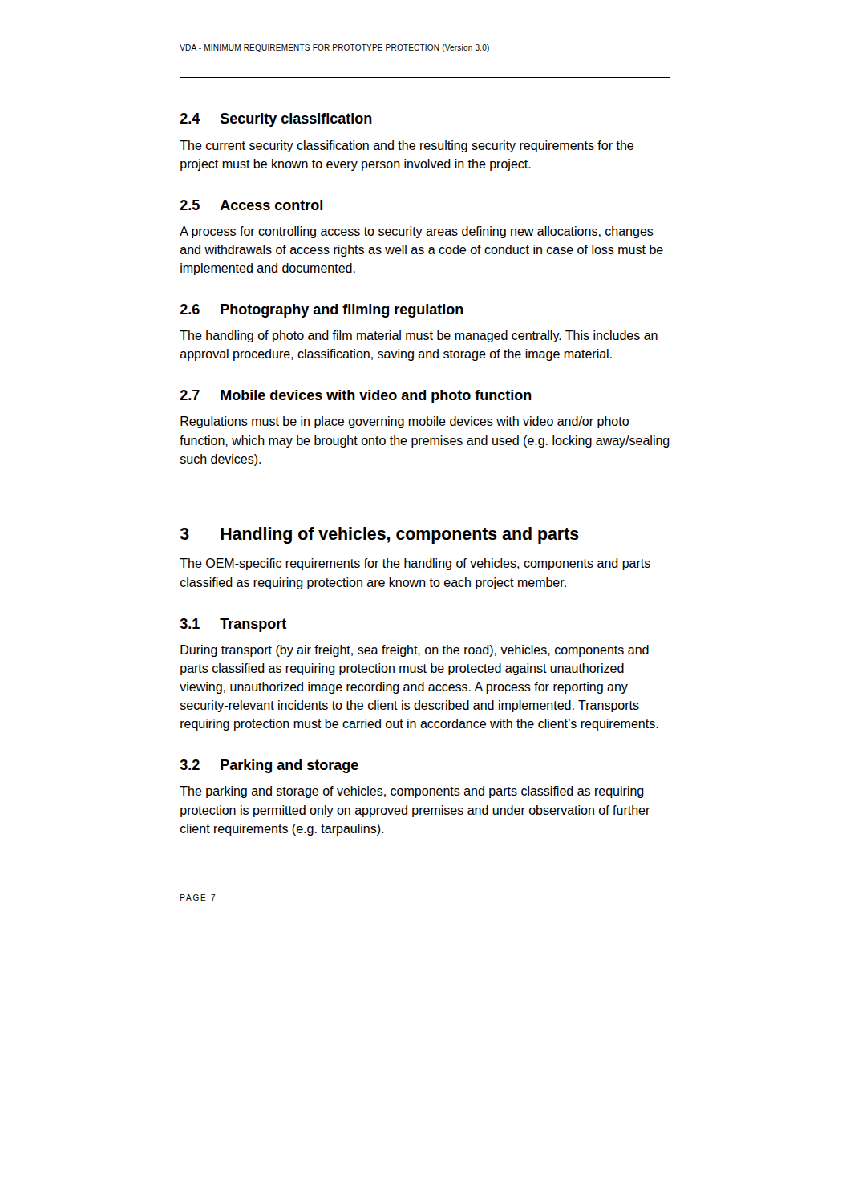VDA - MINIMUM REQUIREMENTS FOR PROTOTYPE PROTECTION (Version 3.0)
2.4 Security classification
The current security classification and the resulting security requirements for the project must be known to every person involved in the project.
2.5 Access control
A process for controlling access to security areas defining new allocations, changes and withdrawals of access rights as well as a code of conduct in case of loss must be implemented and documented.
2.6 Photography and filming regulation
The handling of photo and film material must be managed centrally. This includes an approval procedure, classification, saving and storage of the image material.
2.7 Mobile devices with video and photo function
Regulations must be in place governing mobile devices with video and/or photo function, which may be brought onto the premises and used (e.g. locking away/sealing such devices).
3 Handling of vehicles, components and parts
The OEM-specific requirements for the handling of vehicles, components and parts classified as requiring protection are known to each project member.
3.1 Transport
During transport (by air freight, sea freight, on the road), vehicles, components and parts classified as requiring protection must be protected against unauthorized viewing, unauthorized image recording and access. A process for reporting any security-relevant incidents to the client is described and implemented. Transports requiring protection must be carried out in accordance with the client’s requirements.
3.2 Parking and storage
The parking and storage of vehicles, components and parts classified as requiring protection is permitted only on approved premises and under observation of further client requirements (e.g. tarpaulins).
PAGE 7